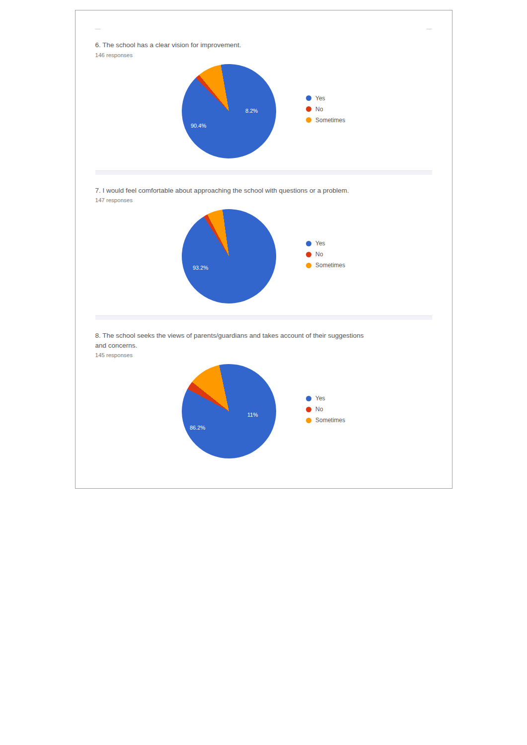— —
6. The school has a clear vision for improvement.
146 responses
90.4% 8.2%
Yes
No
Sometimes
7. I would feel comfortable about approaching the school with questions or a problem.
147 responses
93.2%
Yes
No
Sometimes
8. The school seeks the views of parents/guardians and takes account of their suggestions and concerns.
145 responses
86.2% 11%
Yes
No
Sometimes